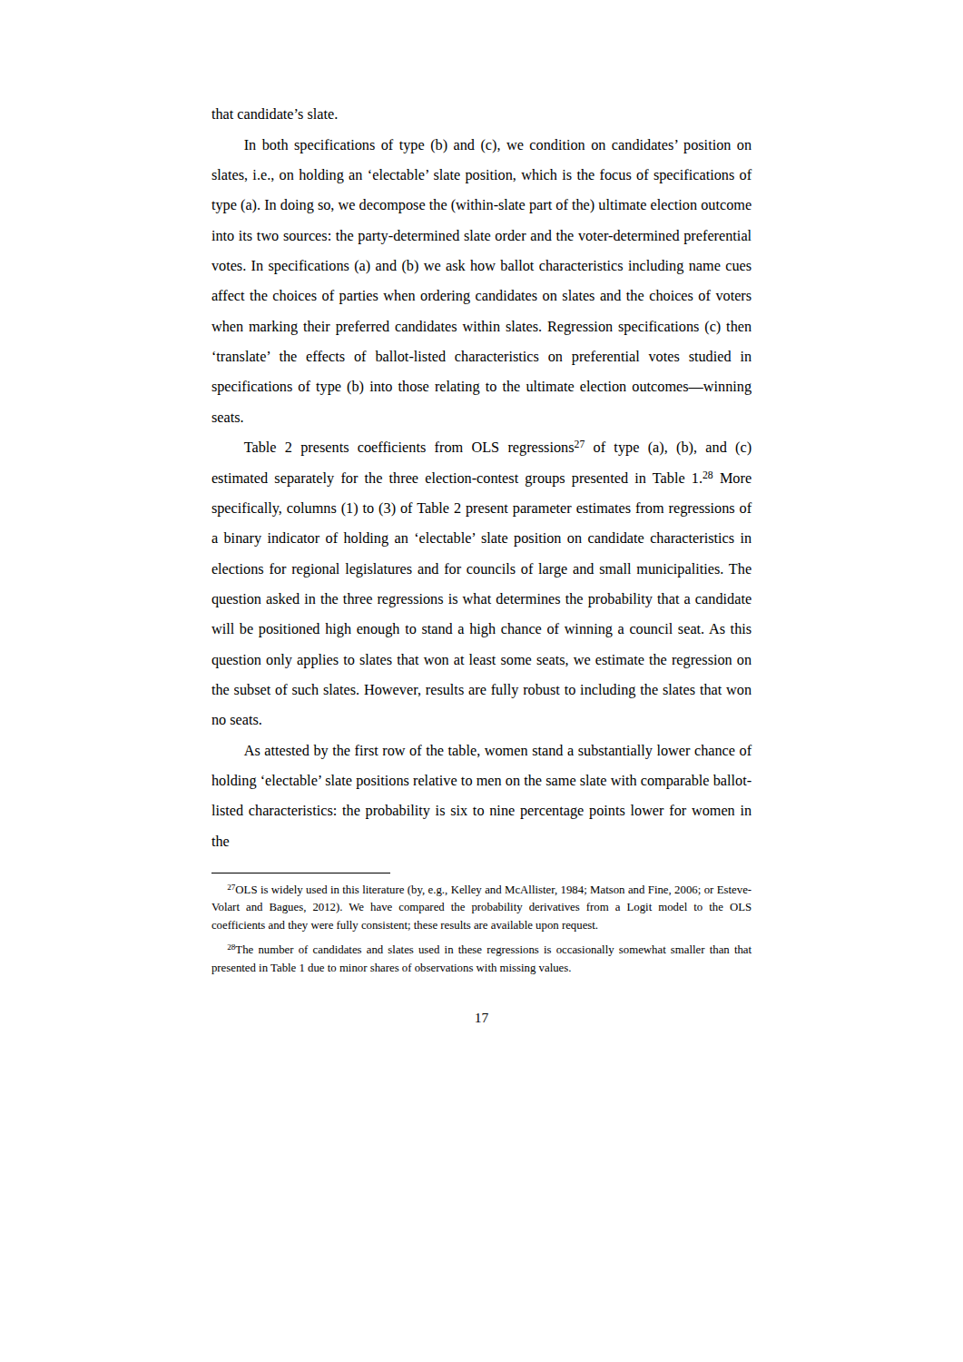that candidate’s slate.
In both specifications of type (b) and (c), we condition on candidates’ position on slates, i.e., on holding an ‘electable’ slate position, which is the focus of specifications of type (a). In doing so, we decompose the (within-slate part of the) ultimate election outcome into its two sources: the party-determined slate order and the voter-determined preferential votes. In specifications (a) and (b) we ask how ballot characteristics including name cues affect the choices of parties when ordering candidates on slates and the choices of voters when marking their preferred candidates within slates. Regression specifications (c) then ‘translate’ the effects of ballot-listed characteristics on preferential votes studied in specifications of type (b) into those relating to the ultimate election outcomes—winning seats.
Table 2 presents coefficients from OLS regressions27 of type (a), (b), and (c) estimated separately for the three election-contest groups presented in Table 1.28 More specifically, columns (1) to (3) of Table 2 present parameter estimates from regressions of a binary indicator of holding an ‘electable’ slate position on candidate characteristics in elections for regional legislatures and for councils of large and small municipalities. The question asked in the three regressions is what determines the probability that a candidate will be positioned high enough to stand a high chance of winning a council seat. As this question only applies to slates that won at least some seats, we estimate the regression on the subset of such slates. However, results are fully robust to including the slates that won no seats.
As attested by the first row of the table, women stand a substantially lower chance of holding ‘electable’ slate positions relative to men on the same slate with comparable ballot-listed characteristics: the probability is six to nine percentage points lower for women in the
27OLS is widely used in this literature (by, e.g., Kelley and McAllister, 1984; Matson and Fine, 2006; or Esteve-Volart and Bagues, 2012). We have compared the probability derivatives from a Logit model to the OLS coefficients and they were fully consistent; these results are available upon request.
28The number of candidates and slates used in these regressions is occasionally somewhat smaller than that presented in Table 1 due to minor shares of observations with missing values.
17